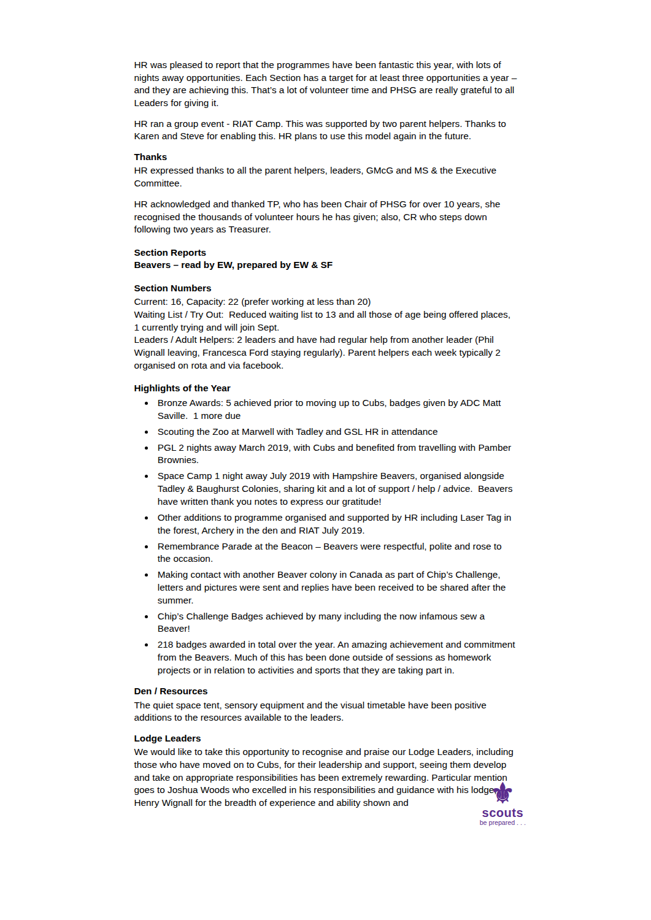HR was pleased to report that the programmes have been fantastic this year, with lots of nights away opportunities. Each Section has a target for at least three opportunities a year – and they are achieving this. That’s a lot of volunteer time and PHSG are really grateful to all Leaders for giving it.
HR ran a group event - RIAT Camp. This was supported by two parent helpers. Thanks to Karen and Steve for enabling this. HR plans to use this model again in the future.
Thanks
HR expressed thanks to all the parent helpers, leaders, GMcG and MS & the Executive Committee.
HR acknowledged and thanked TP, who has been Chair of PHSG for over 10 years, she recognised the thousands of volunteer hours he has given; also, CR who steps down following two years as Treasurer.
Section Reports
Beavers – read by EW, prepared by EW & SF
Section Numbers
Current: 16, Capacity: 22 (prefer working at less than 20)
Waiting List / Try Out: Reduced waiting list to 13 and all those of age being offered places, 1 currently trying and will join Sept.
Leaders / Adult Helpers: 2 leaders and have had regular help from another leader (Phil Wignall leaving, Francesca Ford staying regularly). Parent helpers each week typically 2 organised on rota and via facebook.
Highlights of the Year
Bronze Awards: 5 achieved prior to moving up to Cubs, badges given by ADC Matt Saville. 1 more due
Scouting the Zoo at Marwell with Tadley and GSL HR in attendance
PGL 2 nights away March 2019, with Cubs and benefited from travelling with Pamber Brownies.
Space Camp 1 night away July 2019 with Hampshire Beavers, organised alongside Tadley & Baughurst Colonies, sharing kit and a lot of support / help / advice. Beavers have written thank you notes to express our gratitude!
Other additions to programme organised and supported by HR including Laser Tag in the forest, Archery in the den and RIAT July 2019.
Remembrance Parade at the Beacon – Beavers were respectful, polite and rose to the occasion.
Making contact with another Beaver colony in Canada as part of Chip’s Challenge, letters and pictures were sent and replies have been received to be shared after the summer.
Chip’s Challenge Badges achieved by many including the now infamous sew a Beaver!
218 badges awarded in total over the year. An amazing achievement and commitment from the Beavers. Much of this has been done outside of sessions as homework projects or in relation to activities and sports that they are taking part in.
Den / Resources
The quiet space tent, sensory equipment and the visual timetable have been positive additions to the resources available to the leaders.
Lodge Leaders
We would like to take this opportunity to recognise and praise our Lodge Leaders, including those who have moved on to Cubs, for their leadership and support, seeing them develop and take on appropriate responsibilities has been extremely rewarding. Particular mention goes to Joshua Woods who excelled in his responsibilities and guidance with his lodge, Henry Wignall for the breadth of experience and ability shown and
⚜ scouts be prepared . . .